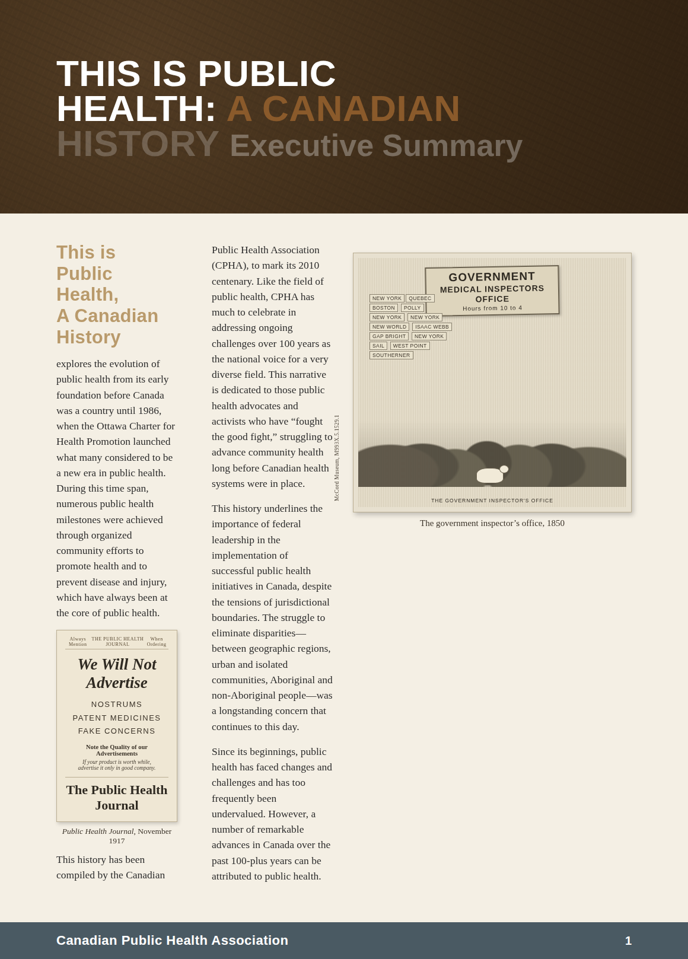This is Public
Health: A Canadian
History Executive Summary
GOVERNMENT MEDICAL INSPECTORS OFFICE Hours from 10 to 4
NEW YORK QUEBEC BOSTON POLLY NEW YORK NEW YORK NEW WORLD ISAAC WEBB GAP BRIGHT NEW YORK SAIL WEST POINT SOUTHERNER
THE GOVERNMENT INSPECTOR'S OFFICE
McCord Museum, M993X.5.1529.1
The government inspector’s office, 1850
This is Public Health,
A Canadian History
explores the evolution of public health from its early foundation before Canada was a country until 1986, when the Ottawa Charter for Health Promotion launched what many considered to be a new era in public health. During this time span, numerous public health milestones were achieved through organized community efforts to promote health and to prevent disease and injury, which have always been at the core of public health.
Always Mention THE PUBLIC HEALTH JOURNAL When Ordering
We Will Not Advertise
NOSTRUMS
PATENT MEDICINES
FAKE CONCERNS
Note the Quality of our Advertisements
If your product is worth while,
advertise it only in good company.
The Public Health Journal
Public Health Journal, November 1917
This history has been compiled by the Canadian Public Health Association (CPHA), to mark its 2010 centenary. Like the field of public health, CPHA has much to celebrate in addressing ongoing challenges over 100 years as the national voice for a very diverse field. This narrative is dedicated to those public health advocates and activists who have “fought the good fight,” struggling to advance community health long before Canadian health systems were in place.
This history underlines the importance of federal leadership in the implementation of successful public health initiatives in Canada, despite the tensions of jurisdictional boundaries. The struggle to eliminate disparities—between geographic regions, urban and isolated communities, Aboriginal and non-Aboriginal people—was a longstanding concern that continues to this day.
Since its beginnings, public health has faced changes and challenges and has too frequently been undervalued. However, a number of remarkable advances in Canada over the past 100-plus years can be attributed to public health.
Canadian Public Health Association
1